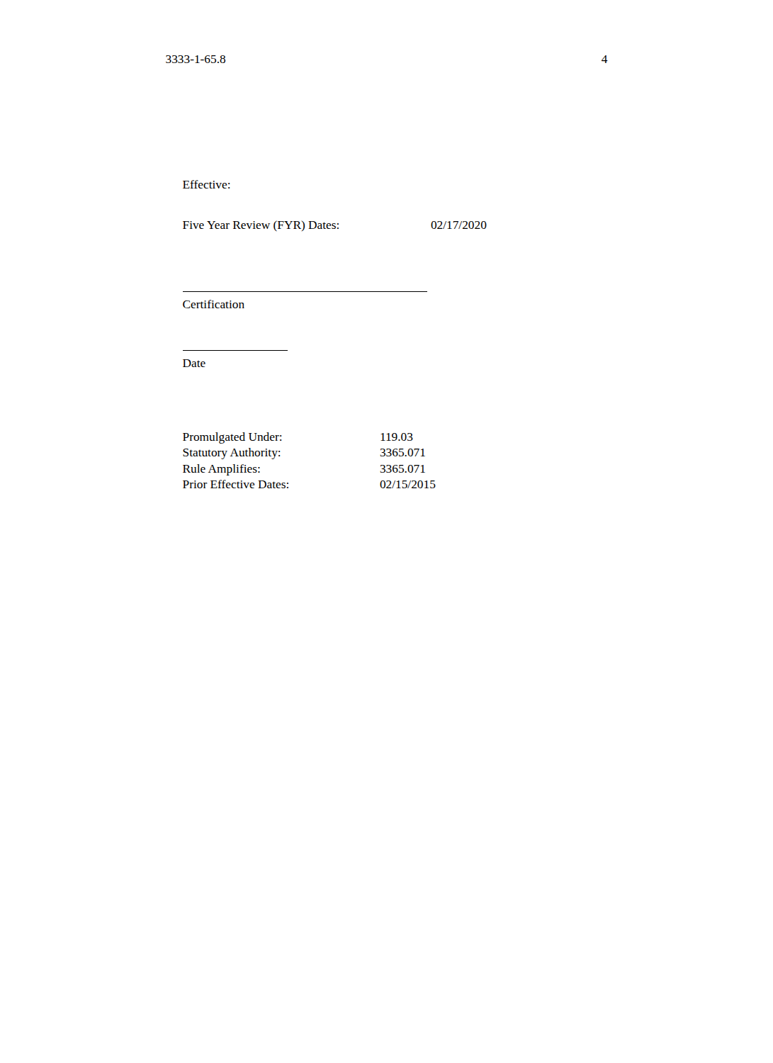3333-1-65.8
4
Effective:
Five Year Review (FYR) Dates:
02/17/2020
Certification
Date
| Promulgated Under: | 119.03 |
| Statutory Authority: | 3365.071 |
| Rule Amplifies: | 3365.071 |
| Prior Effective Dates: | 02/15/2015 |